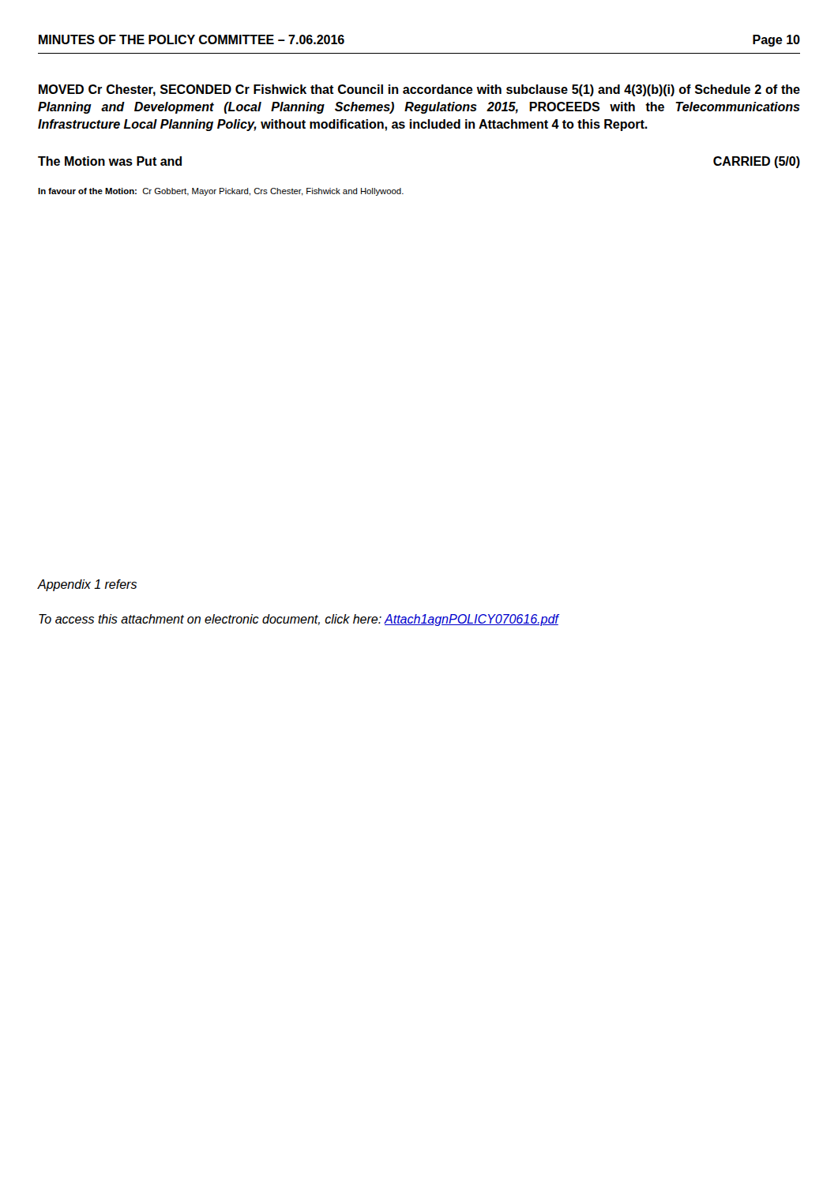Minutes of the Policy Committee – 7.06.2016 Page 10
MOVED Cr Chester, SECONDED Cr Fishwick that Council in accordance with subclause 5(1) and 4(3)(b)(i) of Schedule 2 of the Planning and Development (Local Planning Schemes) Regulations 2015, PROCEEDS with the Telecommunications Infrastructure Local Planning Policy, without modification, as included in Attachment 4 to this Report.
The Motion was Put and CARRIED (5/0)
In favour of the Motion: Cr Gobbert, Mayor Pickard, Crs Chester, Fishwick and Hollywood.
Appendix 1 refers
To access this attachment on electronic document, click here: Attach1agnPOLICY070616.pdf